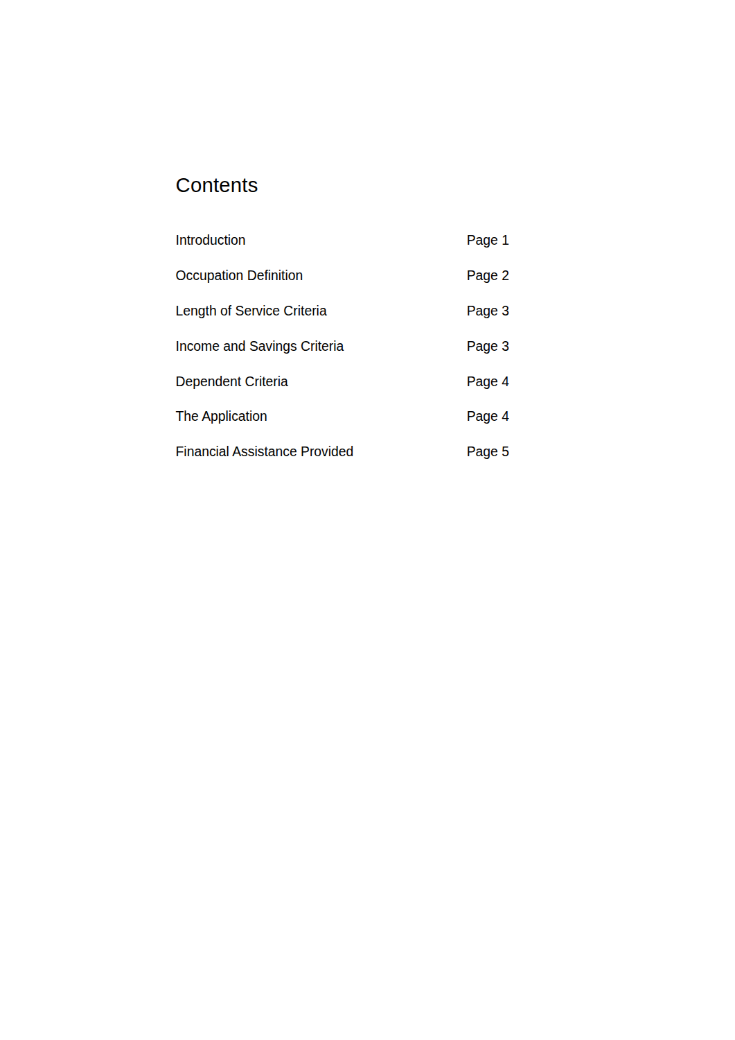Contents
| Introduction | Page 1 |
| Occupation Definition | Page 2 |
| Length of Service Criteria | Page 3 |
| Income and Savings Criteria | Page 3 |
| Dependent Criteria | Page 4 |
| The Application | Page 4 |
| Financial Assistance Provided | Page 5 |